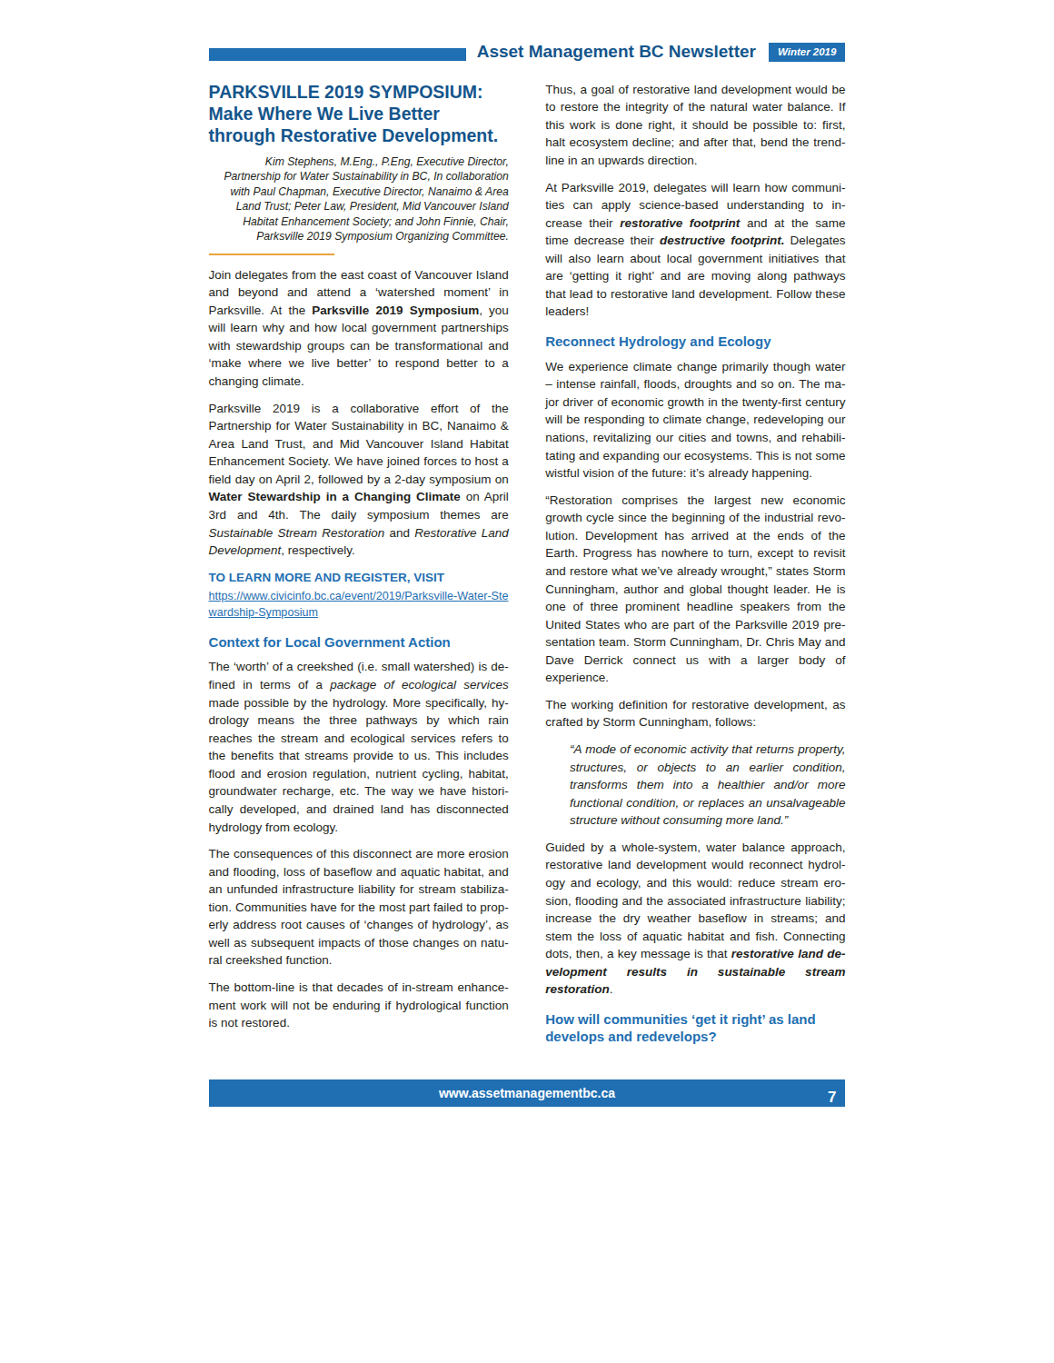Asset Management BC Newsletter
Winter 2019
PARKSVILLE 2019 SYMPOSIUM:
Make Where We Live Better through Restorative Development.
Kim Stephens, M.Eng., P.Eng, Executive Director, Partnership for Water Sustainability in BC, In collaboration with Paul Chapman, Executive Director, Nanaimo & Area Land Trust; Peter Law, President, Mid Vancouver Island Habitat Enhancement Society; and John Finnie, Chair, Parksville 2019 Symposium Organizing Committee.
Join delegates from the east coast of Vancouver Island and beyond and attend a ‘watershed moment’ in Parksville. At the Parksville 2019 Symposium, you will learn why and how local government partnerships with stewardship groups can be transformational and ‘make where we live better’ to respond better to a changing climate.
Parksville 2019 is a collaborative effort of the Partnership for Water Sustainability in BC, Nanaimo & Area Land Trust, and Mid Vancouver Island Habitat Enhancement Society. We have joined forces to host a field day on April 2, followed by a 2-day symposium on Water Stewardship in a Changing Climate on April 3rd and 4th. The daily symposium themes are Sustainable Stream Restoration and Restorative Land Development, respectively.
TO LEARN MORE AND REGISTER, VISIT
https://www.civicinfo.bc.ca/event/2019/Parksville-Water-Stewardship-Symposium
Context for Local Government Action
The ‘worth’ of a creekshed (i.e. small watershed) is defined in terms of a package of ecological services made possible by the hydrology. More specifically, hydrology means the three pathways by which rain reaches the stream and ecological services refers to the benefits that streams provide to us. This includes flood and erosion regulation, nutrient cycling, habitat, groundwater recharge, etc. The way we have historically developed, and drained land has disconnected hydrology from ecology.
The consequences of this disconnect are more erosion and flooding, loss of baseflow and aquatic habitat, and an unfunded infrastructure liability for stream stabilization. Communities have for the most part failed to properly address root causes of ‘changes of hydrology’, as well as subsequent impacts of those changes on natural creekshed function.
The bottom-line is that decades of in-stream enhancement work will not be enduring if hydrological function is not restored.
Thus, a goal of restorative land development would be to restore the integrity of the natural water balance. If this work is done right, it should be possible to: first, halt ecosystem decline; and after that, bend the trend-line in an upwards direction.
At Parksville 2019, delegates will learn how communities can apply science-based understanding to increase their restorative footprint and at the same time decrease their destructive footprint. Delegates will also learn about local government initiatives that are ‘getting it right’ and are moving along pathways that lead to restorative land development. Follow these leaders!
Reconnect Hydrology and Ecology
We experience climate change primarily though water – intense rainfall, floods, droughts and so on. The major driver of economic growth in the twenty-first century will be responding to climate change, redeveloping our nations, revitalizing our cities and towns, and rehabilitating and expanding our ecosystems. This is not some wistful vision of the future: it’s already happening.
“Restoration comprises the largest new economic growth cycle since the beginning of the industrial revolution. Development has arrived at the ends of the Earth. Progress has nowhere to turn, except to revisit and restore what we’ve already wrought,” states Storm Cunningham, author and global thought leader. He is one of three prominent headline speakers from the United States who are part of the Parksville 2019 presentation team. Storm Cunningham, Dr. Chris May and Dave Derrick connect us with a larger body of experience.
The working definition for restorative development, as crafted by Storm Cunningham, follows:
“A mode of economic activity that returns property, structures, or objects to an earlier condition, transforms them into a healthier and/or more functional condition, or replaces an unsalvageable structure without consuming more land.”
Guided by a whole-system, water balance approach, restorative land development would reconnect hydrology and ecology, and this would: reduce stream erosion, flooding and the associated infrastructure liability; increase the dry weather baseflow in streams; and stem the loss of aquatic habitat and fish. Connecting dots, then, a key message is that restorative land development results in sustainable stream restoration.
How will communities ‘get it right’ as land develops and redevelops?
www.assetmanagementbc.ca
7